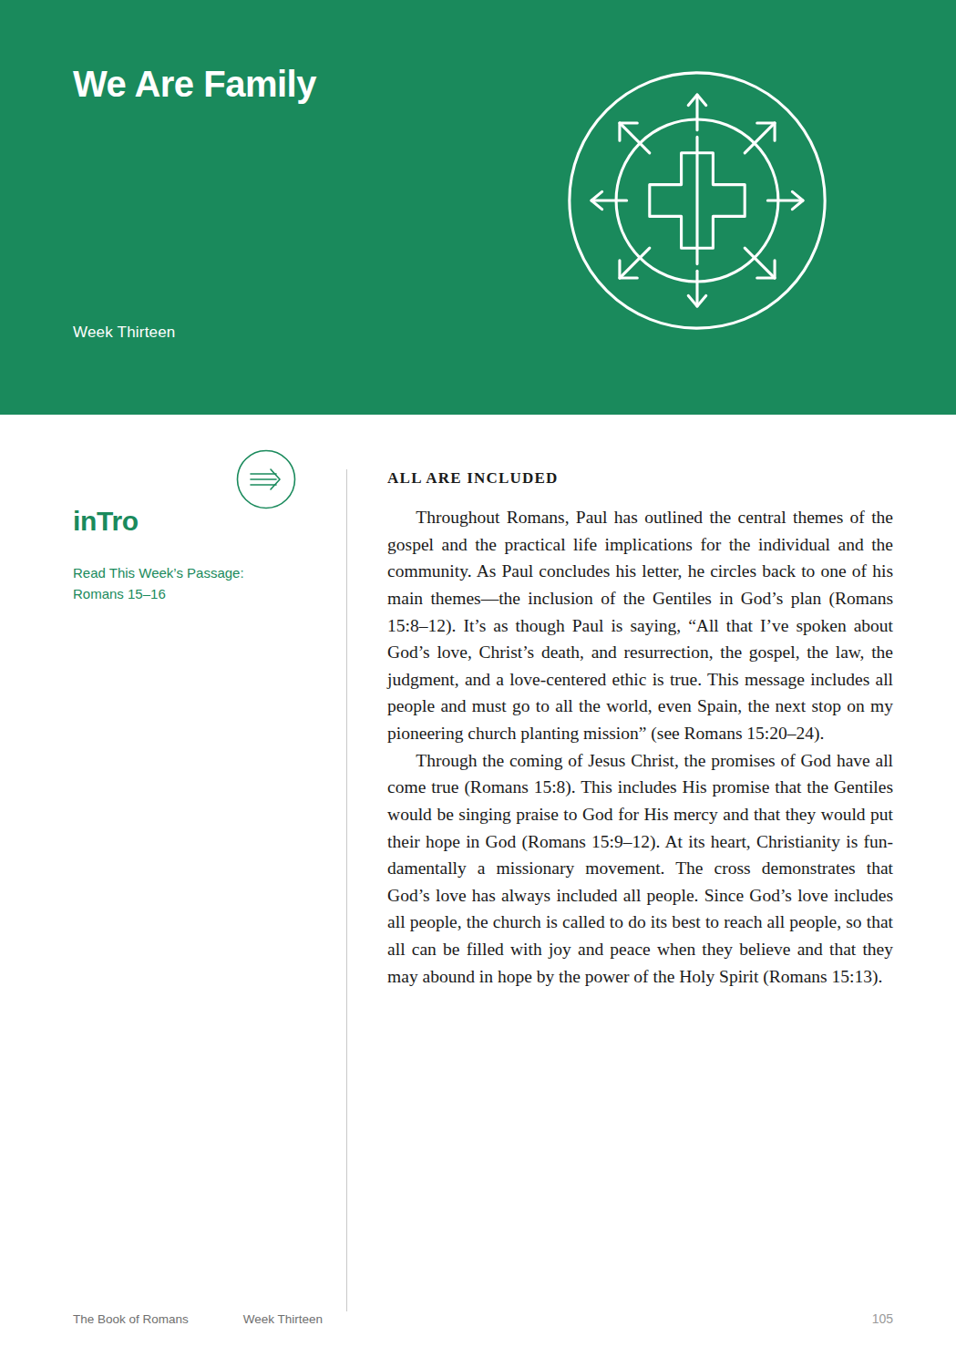We Are Family
Week Thirteen
inTro
Read This Week’s Passage:
Romans 15–16
All Are Included
Throughout Romans, Paul has outlined the central themes of the gospel and the practical life implications for the individual and the community. As Paul concludes his letter, he circles back to one of his main themes—the inclusion of the Gentiles in God’s plan (Romans 15:8–12). It’s as though Paul is saying, “All that I’ve spoken about God’s love, Christ’s death, and resurrection, the gospel, the law, the judgment, and a love-centered ethic is true. This message includes all people and must go to all the world, even Spain, the next stop on my pioneering church planting mission” (see Romans 15:20–24).
Through the coming of Jesus Christ, the promises of God have all come true (Romans 15:8). This includes His promise that the Gentiles would be singing praise to God for His mercy and that they would put their hope in God (Romans 15:9–12). At its heart, Christianity is fundamentally a missionary movement. The cross demonstrates that God’s love has always included all people. Since God’s love includes all people, the church is called to do its best to reach all people, so that all can be filled with joy and peace when they believe and that they may abound in hope by the power of the Holy Spirit (Romans 15:13).
The Book of Romans Week Thirteen
105